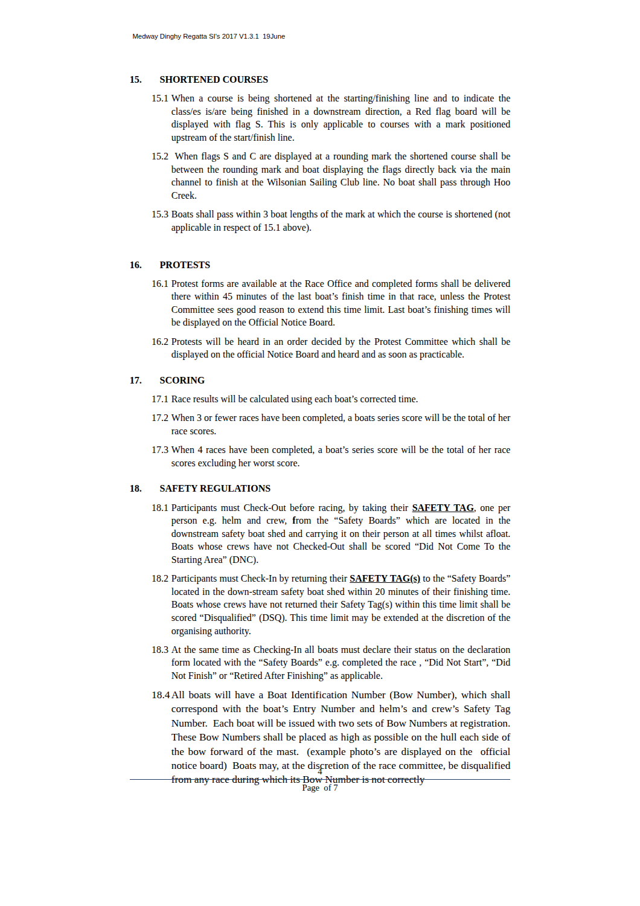Medway Dinghy Regatta SI's 2017 V1.3.1 19June
15.
SHORTENED COURSES
15.1
When a course is being shortened at the starting/finishing line and to indicate the class/es is/are being finished in a downstream direction, a Red flag board will be displayed with flag S. This is only applicable to courses with a mark positioned upstream of the start/finish line.
15.2
When flags S and C are displayed at a rounding mark the shortened course shall be between the rounding mark and boat displaying the flags directly back via the main channel to finish at the Wilsonian Sailing Club line. No boat shall pass through Hoo Creek.
15.3
Boats shall pass within 3 boat lengths of the mark at which the course is shortened (not applicable in respect of 15.1 above).
16.
PROTESTS
16.1
Protest forms are available at the Race Office and completed forms shall be delivered there within 45 minutes of the last boat’s finish time in that race, unless the Protest Committee sees good reason to extend this time limit. Last boat’s finishing times will be displayed on the Official Notice Board.
16.2
Protests will be heard in an order decided by the Protest Committee which shall be displayed on the official Notice Board and heard and as soon as practicable.
17.
SCORING
17.1
Race results will be calculated using each boat’s corrected time.
17.2
When 3 or fewer races have been completed, a boats series score will be the total of her race scores.
17.3
When 4 races have been completed, a boat’s series score will be the total of her race scores excluding her worst score.
18.
SAFETY REGULATIONS
18.1
Participants must Check-Out before racing, by taking their SAFETY TAG, one per person e.g. helm and crew, from the “Safety Boards” which are located in the downstream safety boat shed and carrying it on their person at all times whilst afloat. Boats whose crews have not Checked-Out shall be scored “Did Not Come To the Starting Area” (DNC).
18.2
Participants must Check-In by returning their SAFETY TAG(s) to the “Safety Boards” located in the down-stream safety boat shed within 20 minutes of their finishing time. Boats whose crews have not returned their Safety Tag(s) within this time limit shall be scored “Disqualified” (DSQ). This time limit may be extended at the discretion of the organising authority.
18.3
At the same time as Checking-In all boats must declare their status on the declaration form located with the “Safety Boards” e.g. completed the race , “Did Not Start”, “Did Not Finish” or “Retired After Finishing” as applicable.
18.4
All boats will have a Boat Identification Number (Bow Number), which shall correspond with the boat’s Entry Number and helm’s and crew’s Safety Tag Number. Each boat will be issued with two sets of Bow Numbers at registration. These Bow Numbers shall be placed as high as possible on the hull each side of the bow forward of the mast. (example photo’s are displayed on the official notice board) Boats may, at the discretion of the race committee, be disqualified from any race during which its Bow Number is not correctly
4
Page of 7